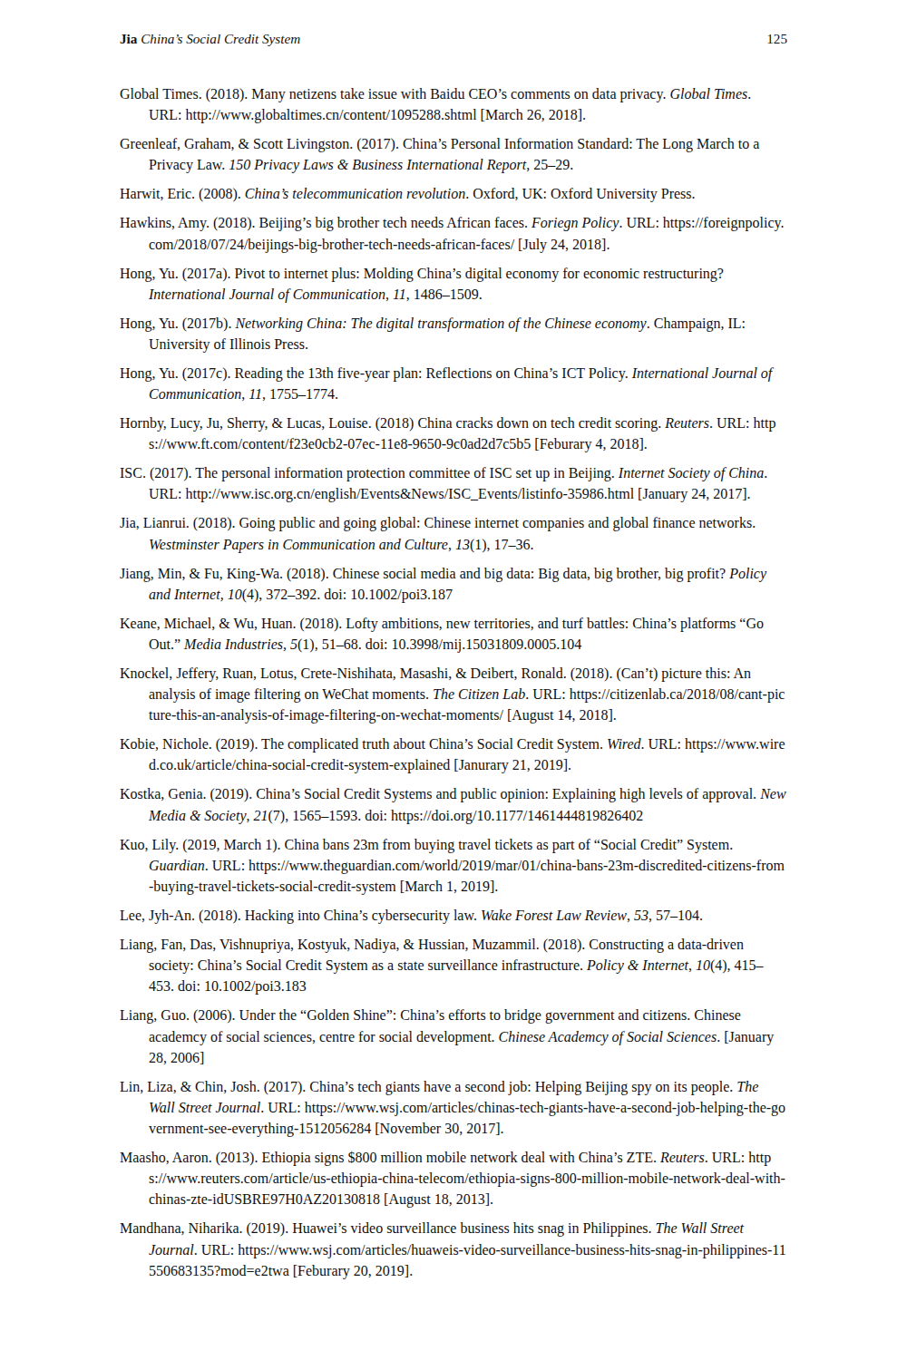Jia China’s Social Credit System 125
Global Times. (2018). Many netizens take issue with Baidu CEO’s comments on data privacy. Global Times. URL: http://www.globaltimes.cn/content/1095288.shtml [March 26, 2018].
Greenleaf, Graham, & Scott Livingston. (2017). China’s Personal Information Standard: The Long March to a Privacy Law. 150 Privacy Laws & Business International Report, 25–29.
Harwit, Eric. (2008). China’s telecommunication revolution. Oxford, UK: Oxford University Press.
Hawkins, Amy. (2018). Beijing’s big brother tech needs African faces. Foriegn Policy. URL: https://foreignpolicy.com/2018/07/24/beijings-big-brother-tech-needs-african-faces/ [July 24, 2018].
Hong, Yu. (2017a). Pivot to internet plus: Molding China’s digital economy for economic restructuring? International Journal of Communication, 11, 1486–1509.
Hong, Yu. (2017b). Networking China: The digital transformation of the Chinese economy. Champaign, IL: University of Illinois Press.
Hong, Yu. (2017c). Reading the 13th five-year plan: Reflections on China’s ICT Policy. International Journal of Communication, 11, 1755–1774.
Hornby, Lucy, Ju, Sherry, & Lucas, Louise. (2018) China cracks down on tech credit scoring. Reuters. URL: https://www.ft.com/content/f23e0cb2-07ec-11e8-9650-9c0ad2d7c5b5 [Feburary 4, 2018].
ISC. (2017). The personal information protection committee of ISC set up in Beijing. Internet Society of China. URL: http://www.isc.org.cn/english/Events&News/ISC_Events/listinfo-35986.html [January 24, 2017].
Jia, Lianrui. (2018). Going public and going global: Chinese internet companies and global finance networks. Westminster Papers in Communication and Culture, 13(1), 17–36.
Jiang, Min, & Fu, King-Wa. (2018). Chinese social media and big data: Big data, big brother, big profit? Policy and Internet, 10(4), 372–392. doi: 10.1002/poi3.187
Keane, Michael, & Wu, Huan. (2018). Lofty ambitions, new territories, and turf battles: China’s platforms “Go Out.” Media Industries, 5(1), 51–68. doi: 10.3998/mij.15031809.0005.104
Knockel, Jeffery, Ruan, Lotus, Crete-Nishihata, Masashi, & Deibert, Ronald. (2018). (Can’t) picture this: An analysis of image filtering on WeChat moments. The Citizen Lab. URL: https://citizenlab.ca/2018/08/cant-picture-this-an-analysis-of-image-filtering-on-wechat-moments/ [August 14, 2018].
Kobie, Nichole. (2019). The complicated truth about China’s Social Credit System. Wired. URL: https://www.wired.co.uk/article/china-social-credit-system-explained [Janurary 21, 2019].
Kostka, Genia. (2019). China’s Social Credit Systems and public opinion: Explaining high levels of approval. New Media & Society, 21(7), 1565–1593. doi: https://doi.org/10.1177/1461444819826402
Kuo, Lily. (2019, March 1). China bans 23m from buying travel tickets as part of “Social Credit” System. Guardian. URL: https://www.theguardian.com/world/2019/mar/01/china-bans-23m-discredited-citizens-from-buying-travel-tickets-social-credit-system [March 1, 2019].
Lee, Jyh-An. (2018). Hacking into China’s cybersecurity law. Wake Forest Law Review, 53, 57–104.
Liang, Fan, Das, Vishnupriya, Kostyuk, Nadiya, & Hussian, Muzammil. (2018). Constructing a data-driven society: China’s Social Credit System as a state surveillance infrastructure. Policy & Internet, 10(4), 415–453. doi: 10.1002/poi3.183
Liang, Guo. (2006). Under the “Golden Shine”: China’s efforts to bridge government and citizens. Chinese academcy of social sciences, centre for social development. Chinese Academcy of Social Sciences. [January 28, 2006]
Lin, Liza, & Chin, Josh. (2017). China’s tech giants have a second job: Helping Beijing spy on its people. The Wall Street Journal. URL: https://www.wsj.com/articles/chinas-tech-giants-have-a-second-job-helping-the-government-see-everything-1512056284 [November 30, 2017].
Maasho, Aaron. (2013). Ethiopia signs $800 million mobile network deal with China’s ZTE. Reuters. URL: https://www.reuters.com/article/us-ethiopia-china-telecom/ethiopia-signs-800-million-mobile-network-deal-with-chinas-zte-idUSBRE97H0AZ20130818 [August 18, 2013].
Mandhana, Niharika. (2019). Huawei’s video surveillance business hits snag in Philippines. The Wall Street Journal. URL: https://www.wsj.com/articles/huaweis-video-surveillance-business-hits-snag-in-philippines-11550683135?mod=e2twa [Feburary 20, 2019].